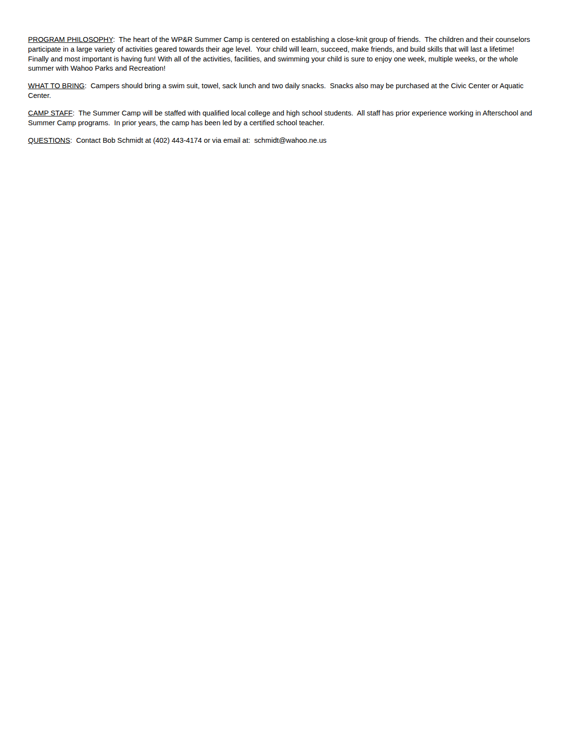PROGRAM PHILOSOPHY: The heart of the WP&R Summer Camp is centered on establishing a close-knit group of friends. The children and their counselors participate in a large variety of activities geared towards their age level. Your child will learn, succeed, make friends, and build skills that will last a lifetime! Finally and most important is having fun! With all of the activities, facilities, and swimming your child is sure to enjoy one week, multiple weeks, or the whole summer with Wahoo Parks and Recreation!
WHAT TO BRING: Campers should bring a swim suit, towel, sack lunch and two daily snacks. Snacks also may be purchased at the Civic Center or Aquatic Center.
CAMP STAFF: The Summer Camp will be staffed with qualified local college and high school students. All staff has prior experience working in Afterschool and Summer Camp programs. In prior years, the camp has been led by a certified school teacher.
QUESTIONS: Contact Bob Schmidt at (402) 443-4174 or via email at: schmidt@wahoo.ne.us